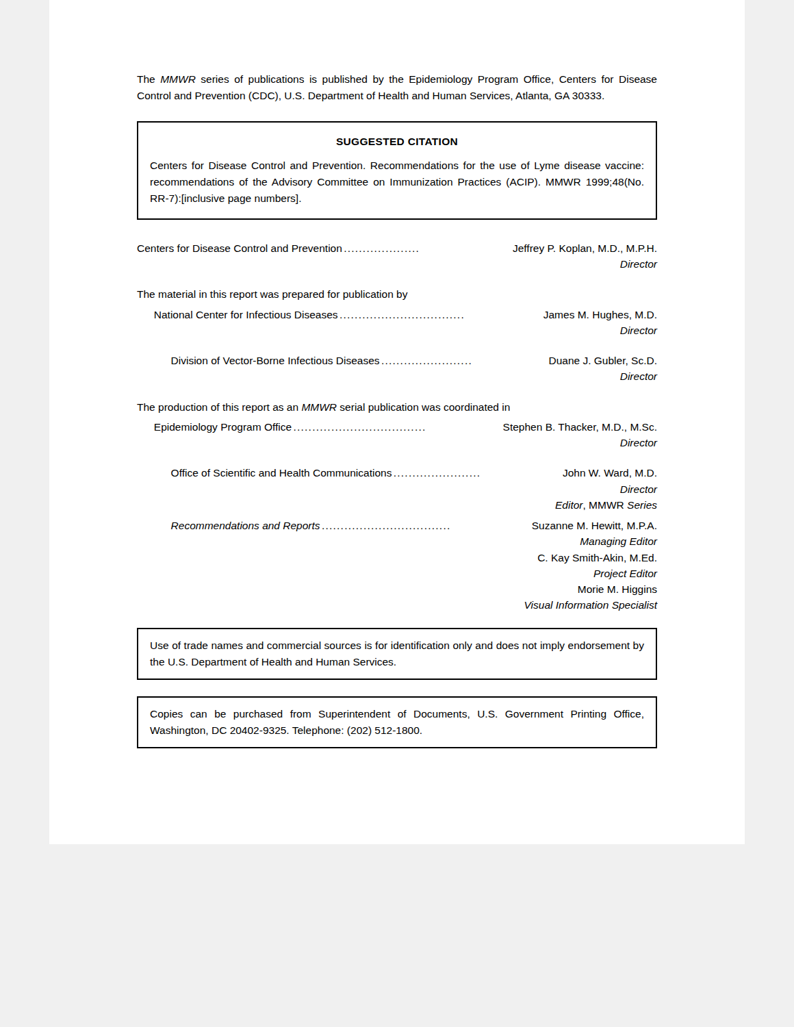The MMWR series of publications is published by the Epidemiology Program Office, Centers for Disease Control and Prevention (CDC), U.S. Department of Health and Human Services, Atlanta, GA 30333.
SUGGESTED CITATION
Centers for Disease Control and Prevention. Recommendations for the use of Lyme disease vaccine: recommendations of the Advisory Committee on Immunization Practices (ACIP). MMWR 1999;48(No. RR-7):[inclusive page numbers].
Centers for Disease Control and Prevention .................... Jeffrey P. Koplan, M.D., M.P.H.
Director
The material in this report was prepared for publication by
National Center for Infectious Diseases ................................. James M. Hughes, M.D.
Director
Division of Vector-Borne Infectious Diseases ........................ Duane J. Gubler, Sc.D.
Director
The production of this report as an MMWR serial publication was coordinated in
Epidemiology Program Office ................................... Stephen B. Thacker, M.D., M.Sc.
Director
Office of Scientific and Health Communications ....................... John W. Ward, M.D.
Director Editor, MMWR Series
Recommendations and Reports .................................. Suzanne M. Hewitt, M.P.A.
Managing Editor C. Kay Smith-Akin, M.Ed. Project Editor Morie M. Higgins Visual Information Specialist
Use of trade names and commercial sources is for identification only and does not imply endorsement by the U.S. Department of Health and Human Services.
Copies can be purchased from Superintendent of Documents, U.S. Government Printing Office, Washington, DC 20402-9325. Telephone: (202) 512-1800.